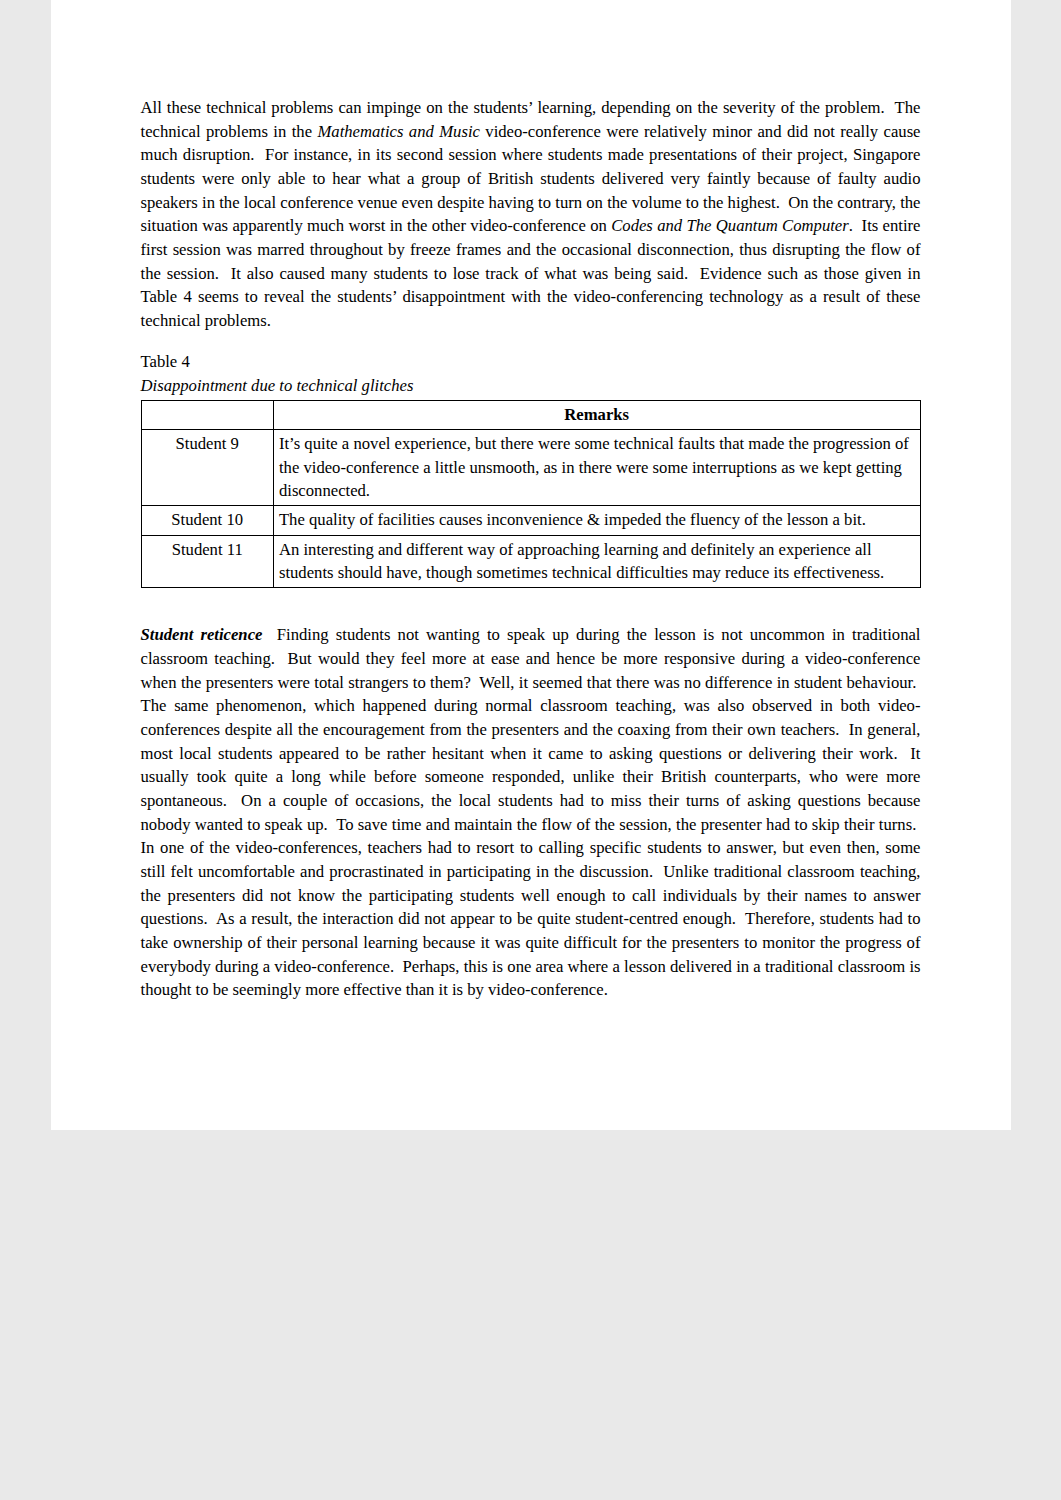All these technical problems can impinge on the students’ learning, depending on the severity of the problem. The technical problems in the Mathematics and Music video-conference were relatively minor and did not really cause much disruption. For instance, in its second session where students made presentations of their project, Singapore students were only able to hear what a group of British students delivered very faintly because of faulty audio speakers in the local conference venue even despite having to turn on the volume to the highest. On the contrary, the situation was apparently much worst in the other video-conference on Codes and The Quantum Computer. Its entire first session was marred throughout by freeze frames and the occasional disconnection, thus disrupting the flow of the session. It also caused many students to lose track of what was being said. Evidence such as those given in Table 4 seems to reveal the students’ disappointment with the video-conferencing technology as a result of these technical problems.
Table 4
Disappointment due to technical glitches
| | Remarks |
| Student 9 | It’s quite a novel experience, but there were some technical faults that made the progression of the video-conference a little unsmooth, as in there were some interruptions as we kept getting disconnected. |
| Student 10 | The quality of facilities causes inconvenience & impeded the fluency of the lesson a bit. |
| Student 11 | An interesting and different way of approaching learning and definitely an experience all students should have, though sometimes technical difficulties may reduce its effectiveness. |
Student reticence Finding students not wanting to speak up during the lesson is not uncommon in traditional classroom teaching. But would they feel more at ease and hence be more responsive during a video-conference when the presenters were total strangers to them? Well, it seemed that there was no difference in student behaviour. The same phenomenon, which happened during normal classroom teaching, was also observed in both video-conferences despite all the encouragement from the presenters and the coaxing from their own teachers. In general, most local students appeared to be rather hesitant when it came to asking questions or delivering their work. It usually took quite a long while before someone responded, unlike their British counterparts, who were more spontaneous. On a couple of occasions, the local students had to miss their turns of asking questions because nobody wanted to speak up. To save time and maintain the flow of the session, the presenter had to skip their turns. In one of the video-conferences, teachers had to resort to calling specific students to answer, but even then, some still felt uncomfortable and procrastinated in participating in the discussion. Unlike traditional classroom teaching, the presenters did not know the participating students well enough to call individuals by their names to answer questions. As a result, the interaction did not appear to be quite student-centred enough. Therefore, students had to take ownership of their personal learning because it was quite difficult for the presenters to monitor the progress of everybody during a video-conference. Perhaps, this is one area where a lesson delivered in a traditional classroom is thought to be seemingly more effective than it is by video-conference.